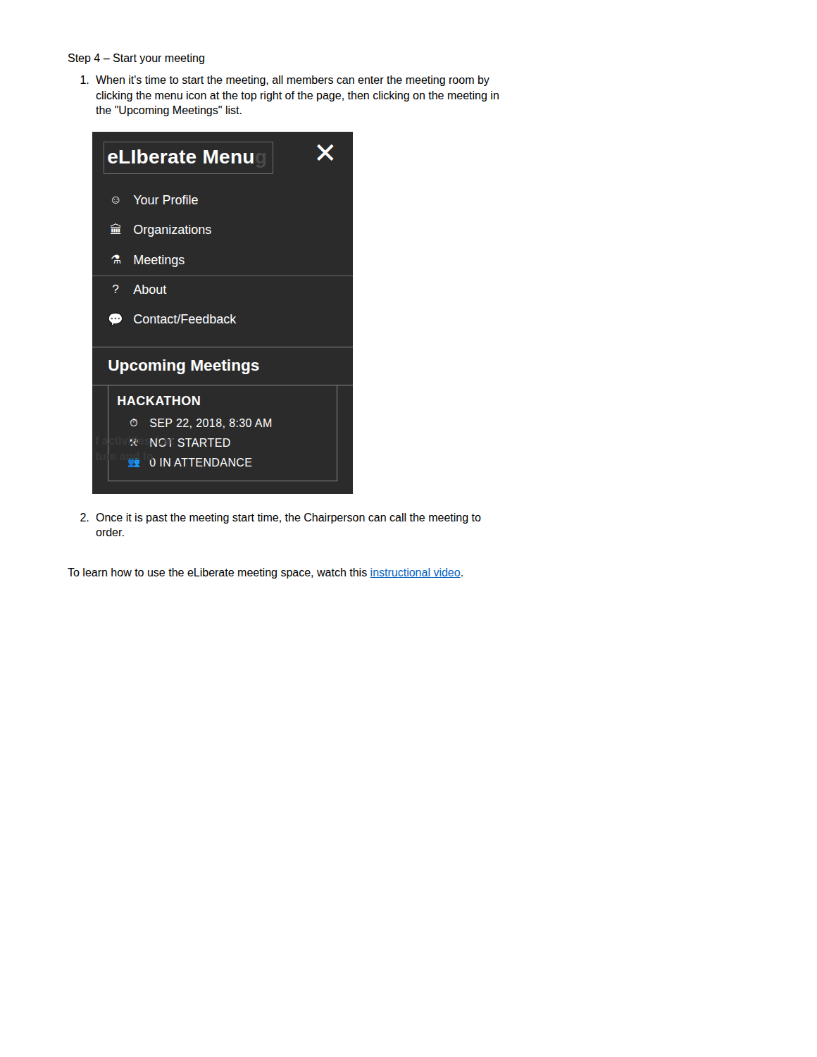Step 4 – Start your meeting
When it's time to start the meeting, all members can enter the meeting room by clicking the menu icon at the top right of the page, then clicking on the meeting in the "Upcoming Meetings" list.
eLIberate Menug
✕
☺Your Profile
🏛Organizations
⚗Meetings
?About
💬Contact/Feedback
f activities. Let
ture and to
Upcoming Meetings
HACKATHON
⏱SEP 22, 2018, 8:30 AM
⚒NOT STARTED
👥0 IN ATTENDANCE
Once it is past the meeting start time, the Chairperson can call the meeting to order.
To learn how to use the eLiberate meeting space, watch this instructional video.